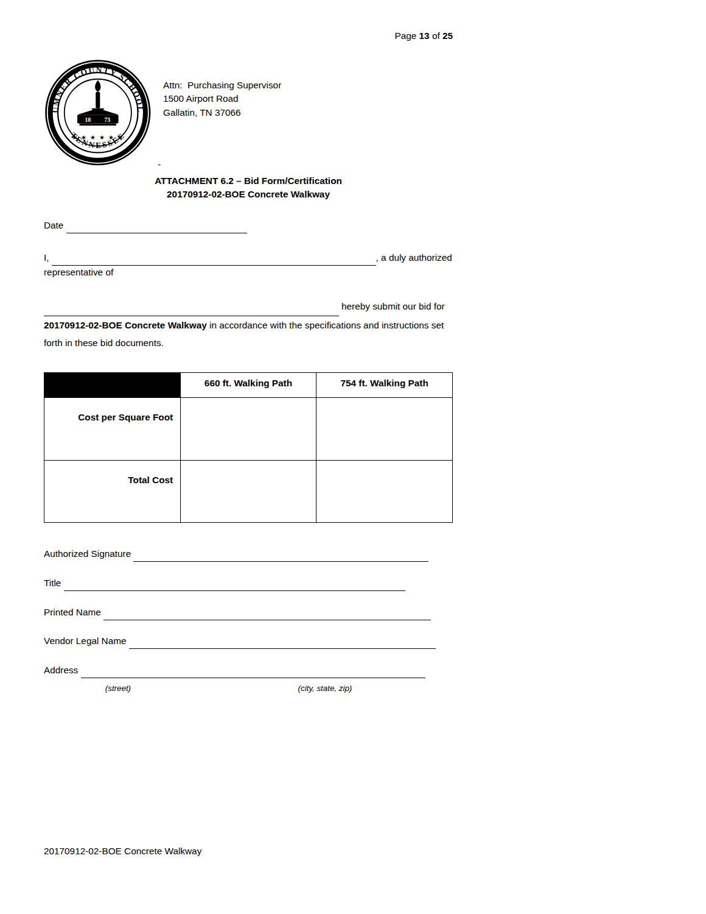Page 13 of 25
SUMNER COUNTY SCHOOLS TENNESSEE ★ ★ ★ ★ ★ ★ 18 73
Attn: Purchasing Supervisor
1500 Airport Road
Gallatin, TN 37066
-
ATTACHMENT 6.2 – Bid Form/Certification
20170912-02-BOE Concrete Walkway
Date
I, , a duly authorized representative of
hereby submit our bid for 20170912-02-BOE Concrete Walkway in accordance with the specifications and instructions set forth in these bid documents.
| | 660 ft. Walking Path | 754 ft. Walking Path |
| --- | --- | --- |
| Cost per Square Foot | | |
| Total Cost | | |
Authorized Signature
Title
Printed Name
Vendor Legal Name
Address
(street) (city, state, zip)
20170912-02-BOE Concrete Walkway